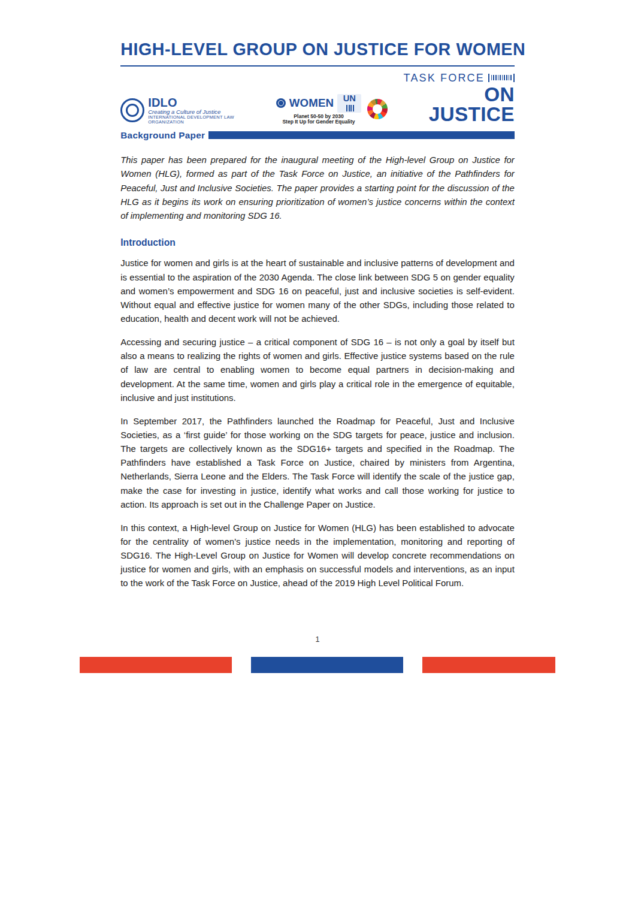High-Level Group on Justice for Women
IDLO
Creating a Culture of Justice
International Development Law Organization
WOMEN UN
Planet 50-50 by 2030
Step It Up for Gender Equality
TASK FORCE
ON JUSTICE
Background Paper
This paper has been prepared for the inaugural meeting of the High-level Group on Justice for Women (HLG), formed as part of the Task Force on Justice, an initiative of the Pathfinders for Peaceful, Just and Inclusive Societies. The paper provides a starting point for the discussion of the HLG as it begins its work on ensuring prioritization of women’s justice concerns within the context of implementing and monitoring SDG 16.
Introduction
Justice for women and girls is at the heart of sustainable and inclusive patterns of development and is essential to the aspiration of the 2030 Agenda. The close link between SDG 5 on gender equality and women’s empowerment and SDG 16 on peaceful, just and inclusive societies is self-evident. Without equal and effective justice for women many of the other SDGs, including those related to education, health and decent work will not be achieved.
Accessing and securing justice – a critical component of SDG 16 – is not only a goal by itself but also a means to realizing the rights of women and girls. Effective justice systems based on the rule of law are central to enabling women to become equal partners in decision-making and development. At the same time, women and girls play a critical role in the emergence of equitable, inclusive and just institutions.
In September 2017, the Pathfinders launched the Roadmap for Peaceful, Just and Inclusive Societies, as a ‘first guide’ for those working on the SDG targets for peace, justice and inclusion. The targets are collectively known as the SDG16+ targets and specified in the Roadmap. The Pathfinders have established a Task Force on Justice, chaired by ministers from Argentina, Netherlands, Sierra Leone and the Elders. The Task Force will identify the scale of the justice gap, make the case for investing in justice, identify what works and call those working for justice to action. Its approach is set out in the Challenge Paper on Justice.
In this context, a High-level Group on Justice for Women (HLG) has been established to advocate for the centrality of women’s justice needs in the implementation, monitoring and reporting of SDG16. The High-Level Group on Justice for Women will develop concrete recommendations on justice for women and girls, with an emphasis on successful models and interventions, as an input to the work of the Task Force on Justice, ahead of the 2019 High Level Political Forum.
1